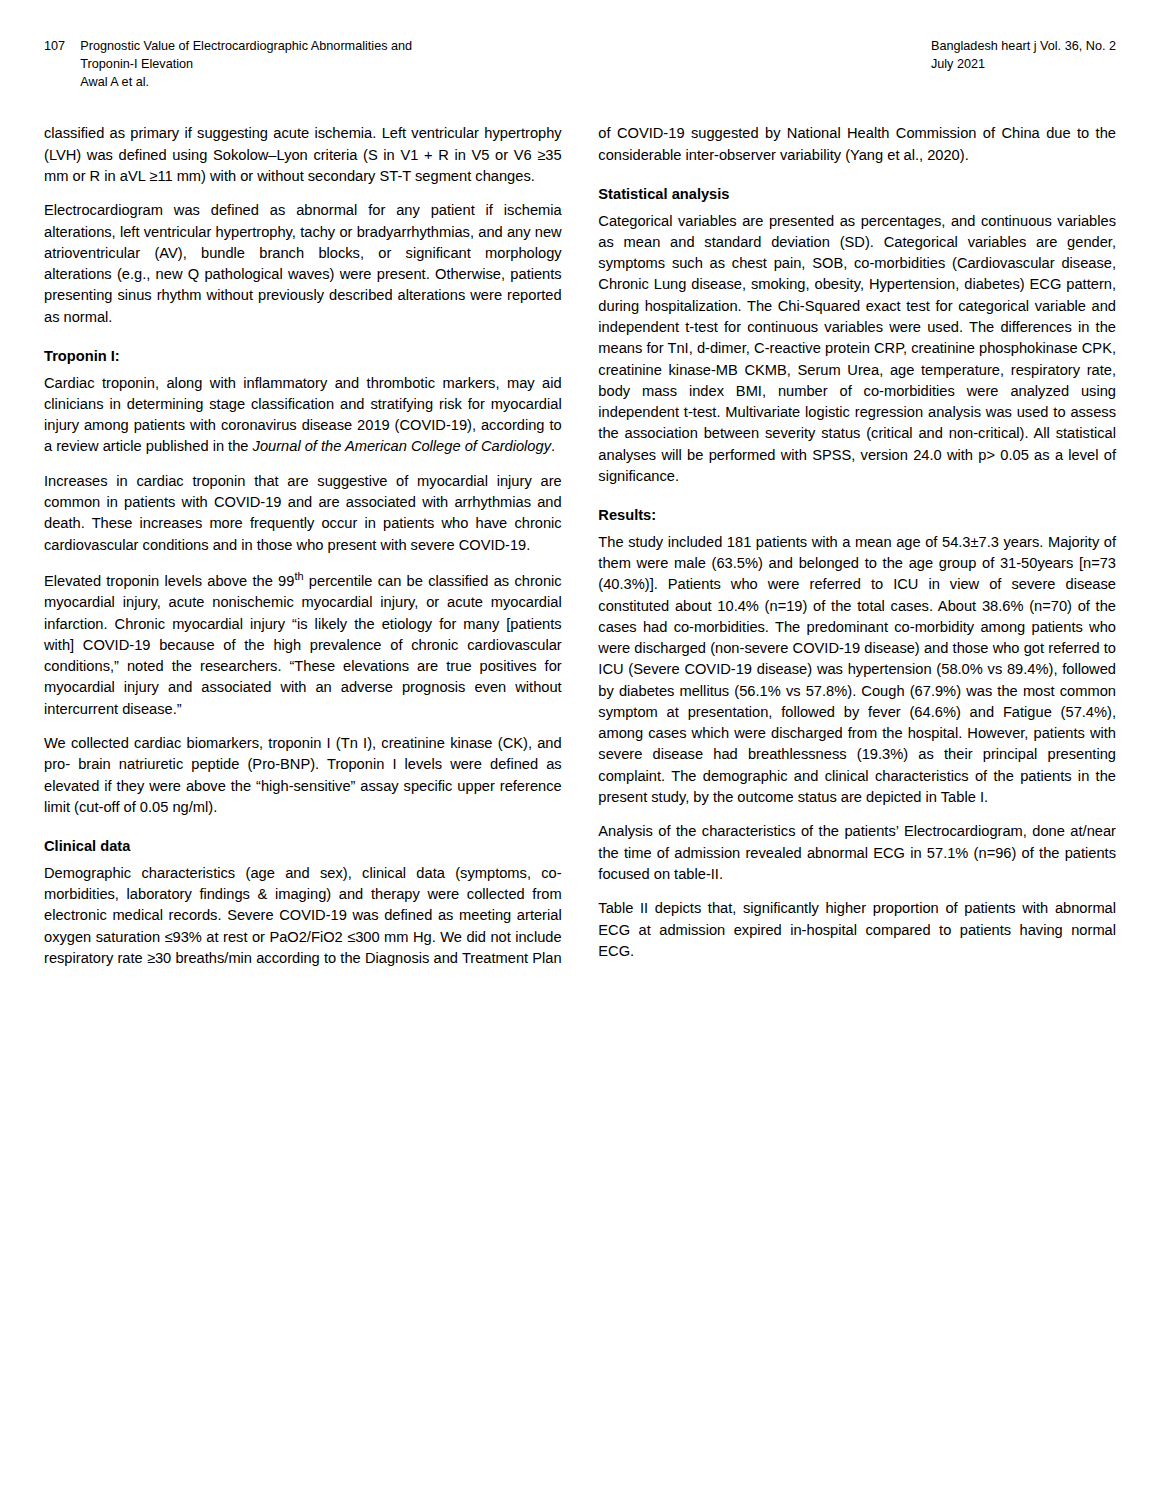107 Prognostic Value of Electrocardiographic Abnormalities and Troponin-I Elevation
Awal A et al.
Bangladesh heart j Vol. 36, No. 2
July 2021
classified as primary if suggesting acute ischemia. Left ventricular hypertrophy (LVH) was defined using Sokolow–Lyon criteria (S in V1 + R in V5 or V6 ≥35 mm or R in aVL ≥11 mm) with or without secondary ST-T segment changes.
Electrocardiogram was defined as abnormal for any patient if ischemia alterations, left ventricular hypertrophy, tachy or bradyarrhythmias, and any new atrioventricular (AV), bundle branch blocks, or significant morphology alterations (e.g., new Q pathological waves) were present. Otherwise, patients presenting sinus rhythm without previously described alterations were reported as normal.
Troponin I:
Cardiac troponin, along with inflammatory and thrombotic markers, may aid clinicians in determining stage classification and stratifying risk for myocardial injury among patients with coronavirus disease 2019 (COVID-19), according to a review article published in the Journal of the American College of Cardiology.
Increases in cardiac troponin that are suggestive of myocardial injury are common in patients with COVID-19 and are associated with arrhythmias and death. These increases more frequently occur in patients who have chronic cardiovascular conditions and in those who present with severe COVID-19.
Elevated troponin levels above the 99th percentile can be classified as chronic myocardial injury, acute nonischemic myocardial injury, or acute myocardial infarction. Chronic myocardial injury “is likely the etiology for many [patients with] COVID-19 because of the high prevalence of chronic cardiovascular conditions,” noted the researchers. “These elevations are true positives for myocardial injury and associated with an adverse prognosis even without intercurrent disease.”
We collected cardiac biomarkers, troponin I (Tn I), creatinine kinase (CK), and pro- brain natriuretic peptide (Pro-BNP). Troponin I levels were defined as elevated if they were above the “high-sensitive” assay specific upper reference limit (cut-off of 0.05 ng/ml).
Clinical data
Demographic characteristics (age and sex), clinical data (symptoms, co-morbidities, laboratory findings & imaging) and therapy were collected from electronic medical records. Severe COVID-19 was defined as meeting arterial oxygen saturation ≤93% at rest or PaO2/FiO2 ≤300 mm Hg. We did not include respiratory rate ≥30 breaths/min according to the Diagnosis and Treatment Plan of COVID-19 suggested by National Health Commission of China due to the considerable inter-observer variability (Yang et al., 2020).
Statistical analysis
Categorical variables are presented as percentages, and continuous variables as mean and standard deviation (SD). Categorical variables are gender, symptoms such as chest pain, SOB, co-morbidities (Cardiovascular disease, Chronic Lung disease, smoking, obesity, Hypertension, diabetes) ECG pattern, during hospitalization. The Chi-Squared exact test for categorical variable and independent t-test for continuous variables were used. The differences in the means for TnI, d-dimer, C-reactive protein CRP, creatinine phosphokinase CPK, creatinine kinase-MB CKMB, Serum Urea, age temperature, respiratory rate, body mass index BMI, number of co-morbidities were analyzed using independent t-test. Multivariate logistic regression analysis was used to assess the association between severity status (critical and non-critical). All statistical analyses will be performed with SPSS, version 24.0 with p> 0.05 as a level of significance.
Results:
The study included 181 patients with a mean age of 54.3±7.3 years. Majority of them were male (63.5%) and belonged to the age group of 31-50years [n=73 (40.3%)]. Patients who were referred to ICU in view of severe disease constituted about 10.4% (n=19) of the total cases. About 38.6% (n=70) of the cases had co-morbidities. The predominant co-morbidity among patients who were discharged (non-severe COVID-19 disease) and those who got referred to ICU (Severe COVID-19 disease) was hypertension (58.0% vs 89.4%), followed by diabetes mellitus (56.1% vs 57.8%). Cough (67.9%) was the most common symptom at presentation, followed by fever (64.6%) and Fatigue (57.4%), among cases which were discharged from the hospital. However, patients with severe disease had breathlessness (19.3%) as their principal presenting complaint. The demographic and clinical characteristics of the patients in the present study, by the outcome status are depicted in Table I.
Analysis of the characteristics of the patients’ Electrocardiogram, done at/near the time of admission revealed abnormal ECG in 57.1% (n=96) of the patients focused on table-II.
Table II depicts that, significantly higher proportion of patients with abnormal ECG at admission expired in-hospital compared to patients having normal ECG.